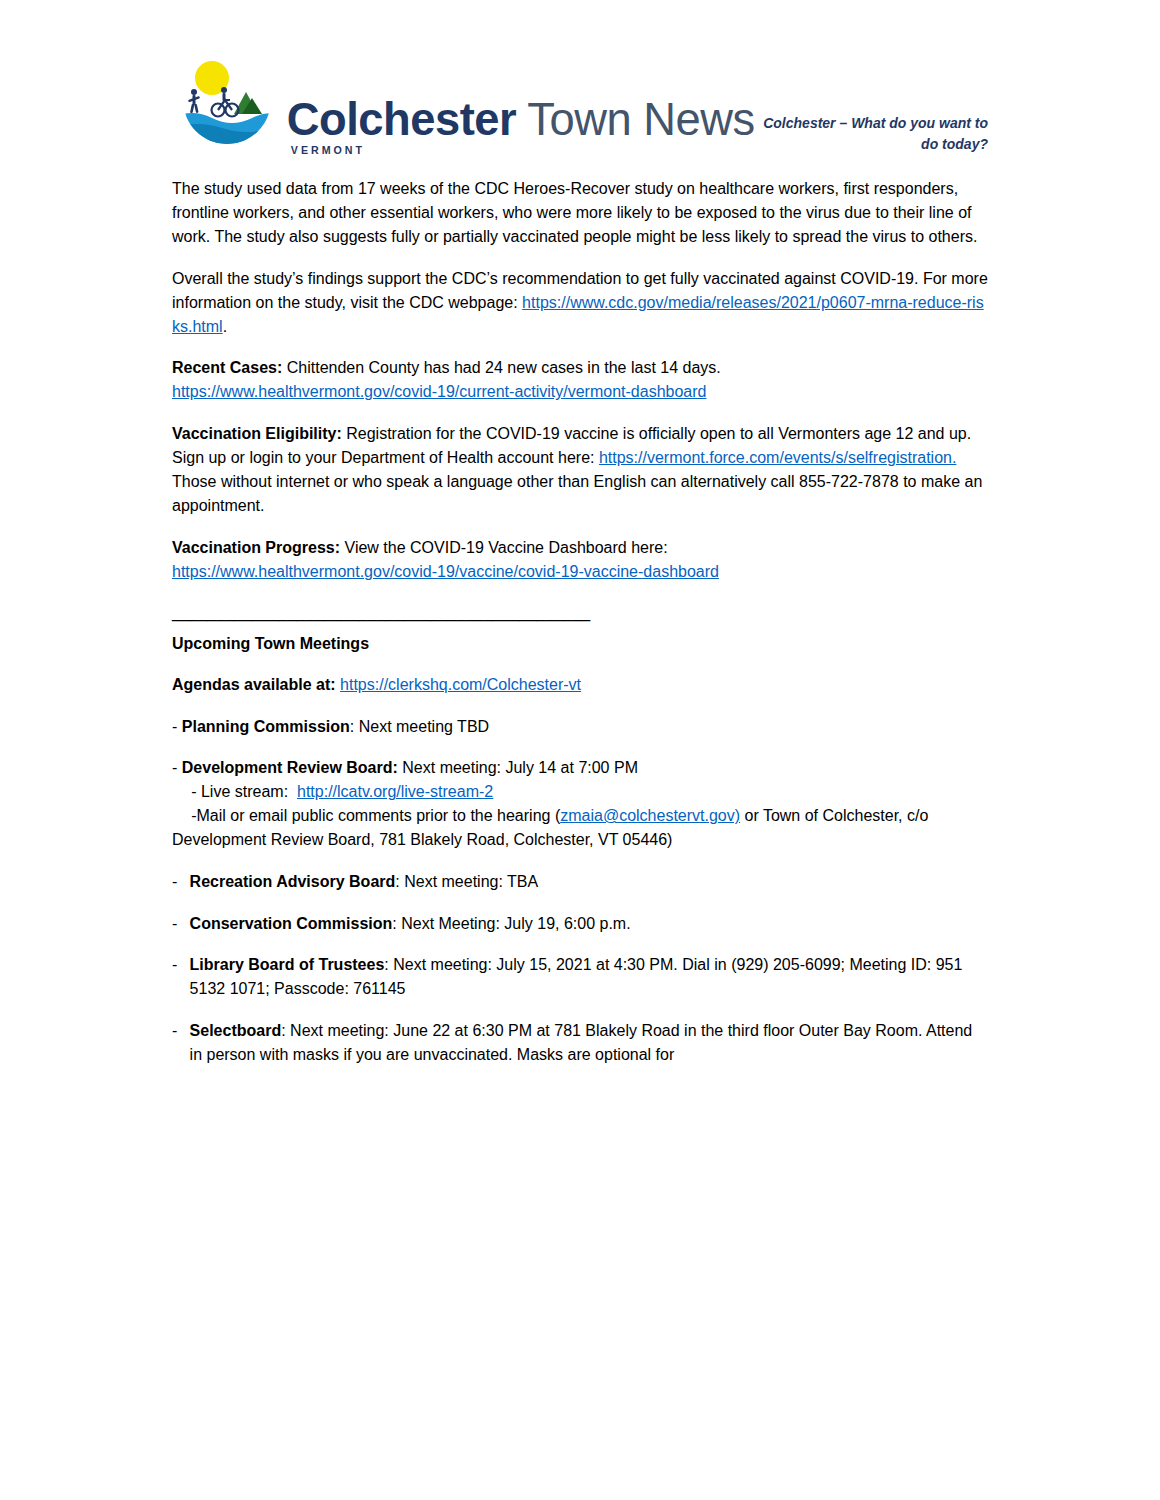Colchester Town News
VERMONT
Colchester – What do you want to do today?
The study used data from 17 weeks of the CDC Heroes-Recover study on healthcare workers, first responders, frontline workers, and other essential workers, who were more likely to be exposed to the virus due to their line of work. The study also suggests fully or partially vaccinated people might be less likely to spread the virus to others.
Overall the study’s findings support the CDC’s recommendation to get fully vaccinated against COVID-19. For more information on the study, visit the CDC webpage: https://www.cdc.gov/media/releases/2021/p0607-mrna-reduce-risks.html.
Recent Cases: Chittenden County has had 24 new cases in the last 14 days.
https://www.healthvermont.gov/covid-19/current-activity/vermont-dashboard
Vaccination Eligibility: Registration for the COVID-19 vaccine is officially open to all Vermonters age 12 and up. Sign up or login to your Department of Health account here: https://vermont.force.com/events/s/selfregistration. Those without internet or who speak a language other than English can alternatively call 855-722-7878 to make an appointment.
Vaccination Progress: View the COVID-19 Vaccine Dashboard here:
https://www.healthvermont.gov/covid-19/vaccine/covid-19-vaccine-dashboard
_______________________________________________
Upcoming Town Meetings
Agendas available at: https://clerkshq.com/Colchester-vt
- Planning Commission: Next meeting TBD
- Development Review Board: Next meeting: July 14 at 7:00 PM
- Live stream: http://lcatv.org/live-stream-2
-Mail or email public comments prior to the hearing (zmaia@colchestervt.gov) or Town of Colchester, c/o Development Review Board, 781 Blakely Road, Colchester, VT 05446)
- Recreation Advisory Board: Next meeting: TBA
- Conservation Commission: Next Meeting: July 19, 6:00 p.m.
- Library Board of Trustees: Next meeting: July 15, 2021 at 4:30 PM. Dial in (929) 205-6099; Meeting ID: 951 5132 1071; Passcode: 761145
- Selectboard: Next meeting: June 22 at 6:30 PM at 781 Blakely Road in the third floor Outer Bay Room. Attend in person with masks if you are unvaccinated. Masks are optional for